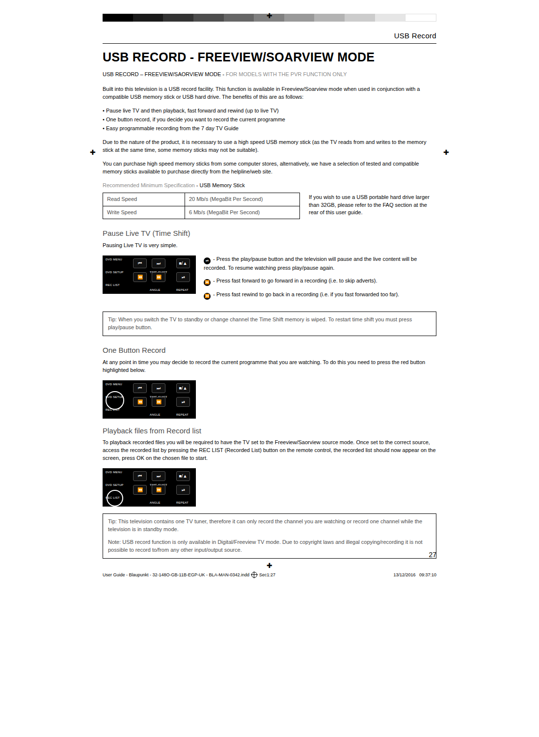✚
✚
✚
USB Record
USB RECORD - FREEVIEW/SOARVIEW MODE
USB RECORD – FREEVIEW/SAORVIEW MODE - FOR MODELS WITH THE PVR FUNCTION ONLY
Built into this television is a USB record facility. This function is available in Freeview/Soarview mode when used in conjunction with a compatible USB memory stick or USB hard drive. The benefits of this are as follows:
Pause live TV and then playback, fast forward and rewind (up to live TV)
One button record, if you decide you want to record the current programme
Easy programmable recording from the 7 day TV Guide
Due to the nature of the product, it is necessary to use a high speed USB memory stick (as the TV reads from and writes to the memory stick at the same time, some memory sticks may not be suitable).
You can purchase high speed memory sticks from some computer stores, alternatively, we have a selection of tested and compatible memory sticks available to purchase directly from the helpline/web site.
Recommended Minimum Specification - USB Memory Stick
| Read Speed | 20 Mb/s (MegaBit Per Second) |
| Write Speed | 6 Mb/s (MegaBit Per Second) |
If you wish to use a USB portable hard drive larger than 32GB, please refer to the FAQ section at the rear of this user guide.
Pause Live TV (Time Shift)
Pausing Live TV is very simple.
DVD MENU DVD SETUP REC LIST TIME SHIFT ANGLE REPEAT ⏮ ⏭ ■/▲ ⏪ ⏩ ⏯
⏯ - Press the play/pause button and the television will pause and the live content will be recorded. To resume watching press play/pause again.
⏩ - Press fast forward to go forward in a recording (i.e. to skip adverts).
⏪ - Press fast rewind to go back in a recording (i.e. if you fast forwarded too far).
Tip: When you switch the TV to standby or change channel the Time Shift memory is wiped. To restart time shift you must press play/pause button.
One Button Record
At any point in time you may decide to record the current programme that you are watching. To do this you need to press the red button highlighted below.
DVD MENU DVD SETUP REC LIST TIME SHIFT ANGLE REPEAT ⏮ ⏭ ■/▲ ⏪ ⏩ ⏯
Playback files from Record list
To playback recorded files you will be required to have the TV set to the Freeview/Saorview source mode. Once set to the correct source, access the recorded list by pressing the REC LIST (Recorded List) button on the remote control, the recorded list should now appear on the screen, press OK on the chosen file to start.
DVD MENU DVD SETUP REC LIST TIME SHIFT ANGLE REPEAT ⏮ ⏭ ■/▲ ⏪ ⏩ ⏯
Tip: This television contains one TV tuner, therefore it can only record the channel you are watching or record one channel while the television is in standby mode.
Note: USB record function is only available in Digital/Freeview TV mode. Due to copyright laws and illegal copying/recording it is not possible to record to/from any other input/output source.
27
✚
User Guide - Blaupunkt - 32-148O-GB-11B-EGP-UK - BLA-MAN-0342.indd Sec1:27
13/12/2016 09:37:10